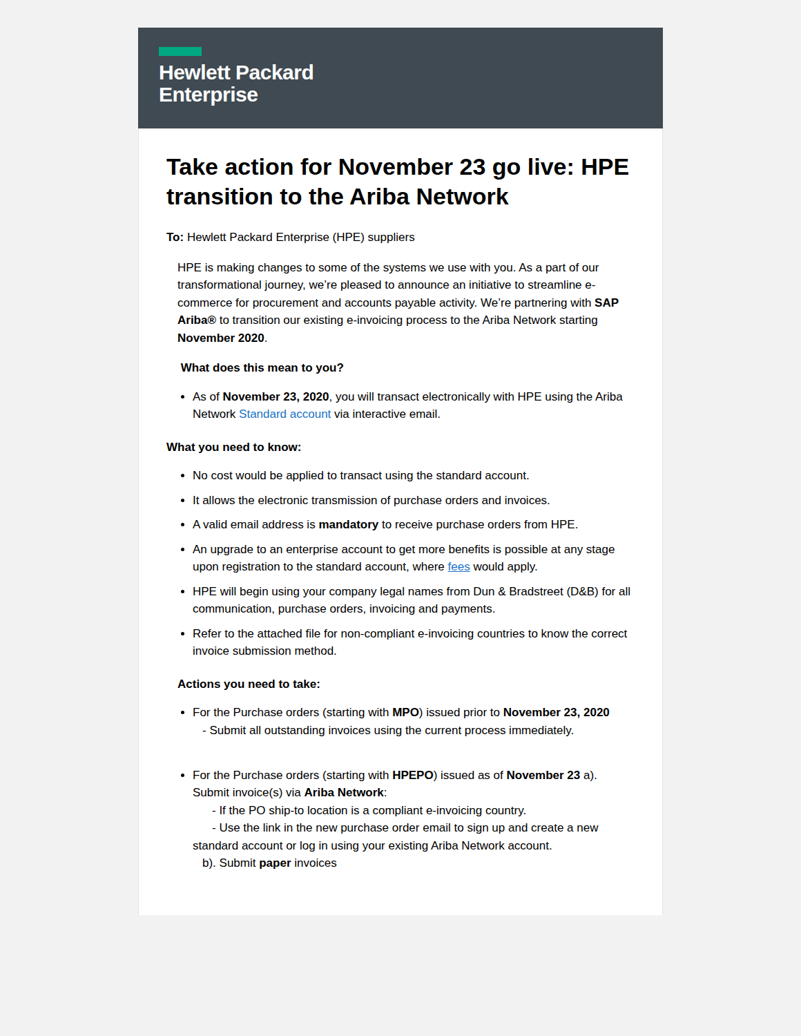Hewlett Packard Enterprise
Take action for November 23 go live: HPE transition to the Ariba Network
To: Hewlett Packard Enterprise (HPE) suppliers
HPE is making changes to some of the systems we use with you. As a part of our transformational journey, we’re pleased to announce an initiative to streamline e-commerce for procurement and accounts payable activity. We’re partnering with SAP Ariba® to transition our existing e-invoicing process to the Ariba Network starting November 2020.
What does this mean to you?
As of November 23, 2020, you will transact electronically with HPE using the Ariba Network Standard account via interactive email.
What you need to know:
No cost would be applied to transact using the standard account.
It allows the electronic transmission of purchase orders and invoices.
A valid email address is mandatory to receive purchase orders from HPE.
An upgrade to an enterprise account to get more benefits is possible at any stage upon registration to the standard account, where fees would apply.
HPE will begin using your company legal names from Dun & Bradstreet (D&B) for all communication, purchase orders, invoicing and payments.
Refer to the attached file for non-compliant e-invoicing countries to know the correct invoice submission method.
Actions you need to take:
For the Purchase orders (starting with MPO) issued prior to November 23, 2020 - Submit all outstanding invoices using the current process immediately.
For the Purchase orders (starting with HPEPO) issued as of November 23 a). Submit invoice(s) via Ariba Network: - If the PO ship-to location is a compliant e-invoicing country. - Use the link in the new purchase order email to sign up and create a new standard account or log in using your existing Ariba Network account. b). Submit paper invoices